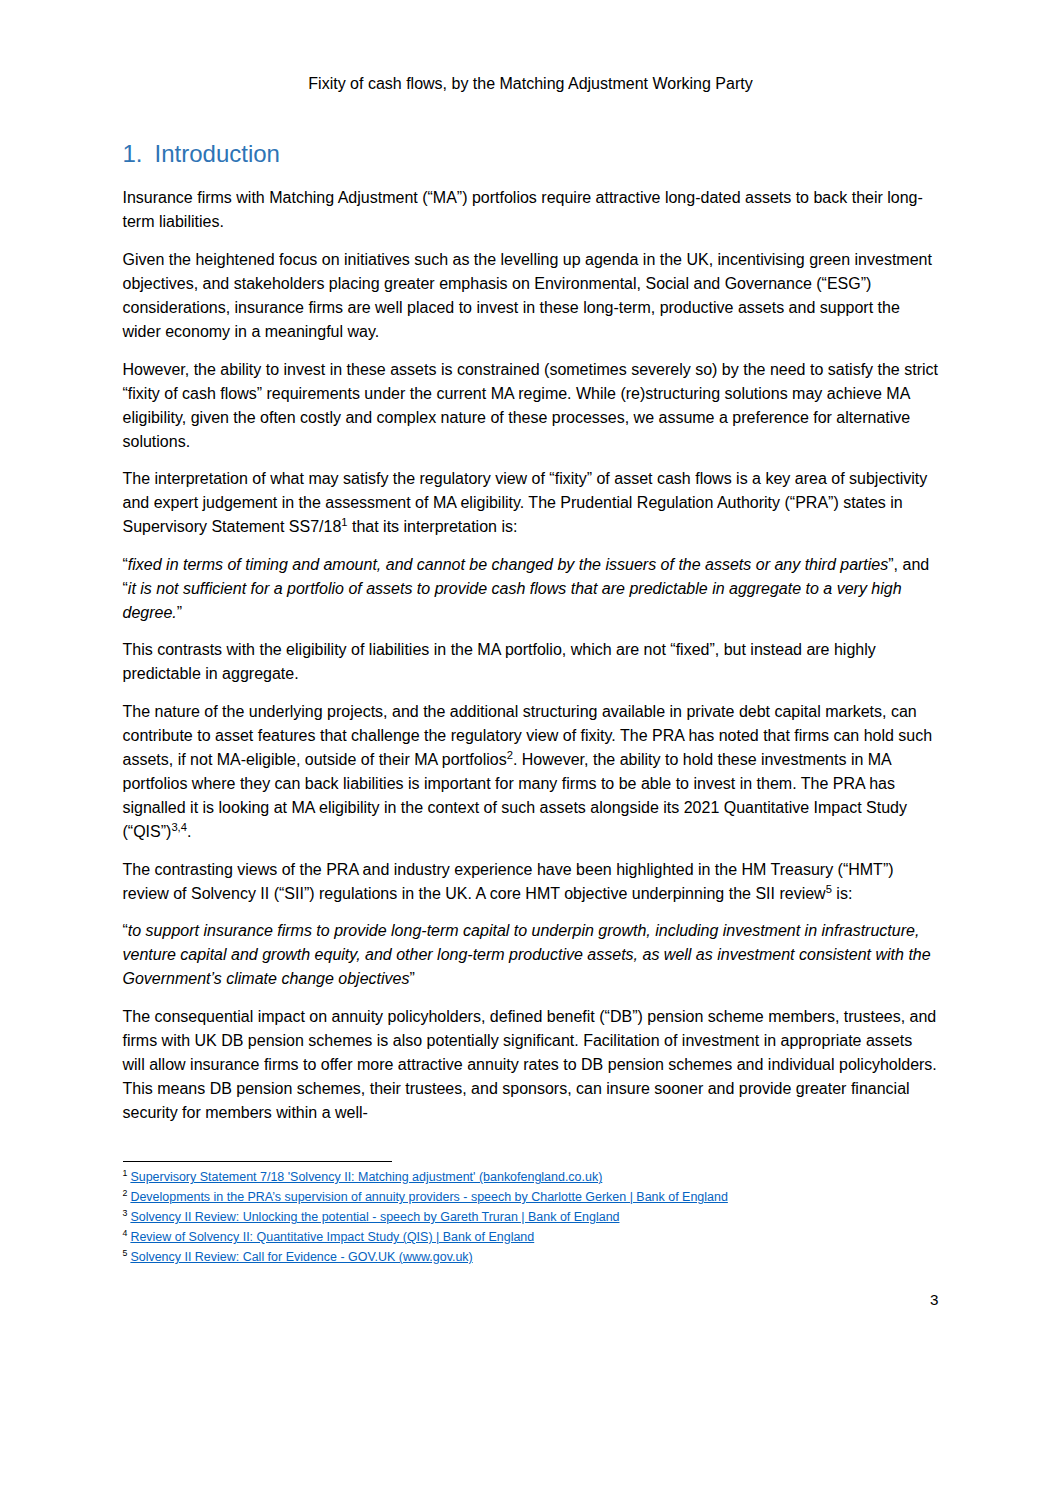Fixity of cash flows, by the Matching Adjustment Working Party
1. Introduction
Insurance firms with Matching Adjustment (“MA”) portfolios require attractive long-dated assets to back their long-term liabilities.
Given the heightened focus on initiatives such as the levelling up agenda in the UK, incentivising green investment objectives, and stakeholders placing greater emphasis on Environmental, Social and Governance (“ESG”) considerations, insurance firms are well placed to invest in these long-term, productive assets and support the wider economy in a meaningful way.
However, the ability to invest in these assets is constrained (sometimes severely so) by the need to satisfy the strict “fixity of cash flows” requirements under the current MA regime. While (re)structuring solutions may achieve MA eligibility, given the often costly and complex nature of these processes, we assume a preference for alternative solutions.
The interpretation of what may satisfy the regulatory view of “fixity” of asset cash flows is a key area of subjectivity and expert judgement in the assessment of MA eligibility. The Prudential Regulation Authority (“PRA”) states in Supervisory Statement SS7/181 that its interpretation is:
“fixed in terms of timing and amount, and cannot be changed by the issuers of the assets or any third parties”, and “it is not sufficient for a portfolio of assets to provide cash flows that are predictable in aggregate to a very high degree.”
This contrasts with the eligibility of liabilities in the MA portfolio, which are not “fixed”, but instead are highly predictable in aggregate.
The nature of the underlying projects, and the additional structuring available in private debt capital markets, can contribute to asset features that challenge the regulatory view of fixity. The PRA has noted that firms can hold such assets, if not MA-eligible, outside of their MA portfolios2. However, the ability to hold these investments in MA portfolios where they can back liabilities is important for many firms to be able to invest in them. The PRA has signalled it is looking at MA eligibility in the context of such assets alongside its 2021 Quantitative Impact Study (“QIS”)3,4.
The contrasting views of the PRA and industry experience have been highlighted in the HM Treasury (“HMT”) review of Solvency II (“SII”) regulations in the UK. A core HMT objective underpinning the SII review5 is:
“to support insurance firms to provide long-term capital to underpin growth, including investment in infrastructure, venture capital and growth equity, and other long-term productive assets, as well as investment consistent with the Government’s climate change objectives”
The consequential impact on annuity policyholders, defined benefit (“DB”) pension scheme members, trustees, and firms with UK DB pension schemes is also potentially significant. Facilitation of investment in appropriate assets will allow insurance firms to offer more attractive annuity rates to DB pension schemes and individual policyholders. This means DB pension schemes, their trustees, and sponsors, can insure sooner and provide greater financial security for members within a well-
1Supervisory Statement 7/18 'Solvency II: Matching adjustment' (bankofengland.co.uk)
2Developments in the PRA’s supervision of annuity providers - speech by Charlotte Gerken | Bank of England
3Solvency II Review: Unlocking the potential - speech by Gareth Truran | Bank of England
4Review of Solvency II: Quantitative Impact Study (QIS) | Bank of England
5Solvency II Review: Call for Evidence - GOV.UK (www.gov.uk)
3